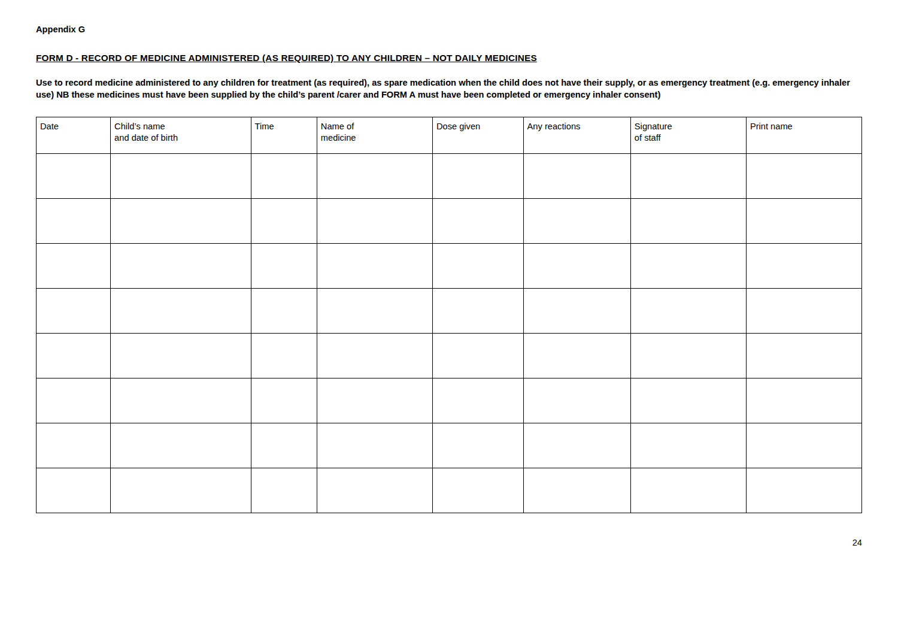Appendix G
FORM D - RECORD OF MEDICINE ADMINISTERED (AS REQUIRED) TO ANY CHILDREN – NOT DAILY MEDICINES
Use to record medicine administered to any children for treatment (as required), as spare medication when the child does not have their supply, or as emergency treatment (e.g. emergency inhaler use) NB these medicines must have been supplied by the child’s parent /carer and FORM A must have been completed or emergency inhaler consent)
| Date | Child’s name and date of birth | Time | Name of medicine | Dose given | Any reactions | Signature of staff | Print name |
| --- | --- | --- | --- | --- | --- | --- | --- |
24